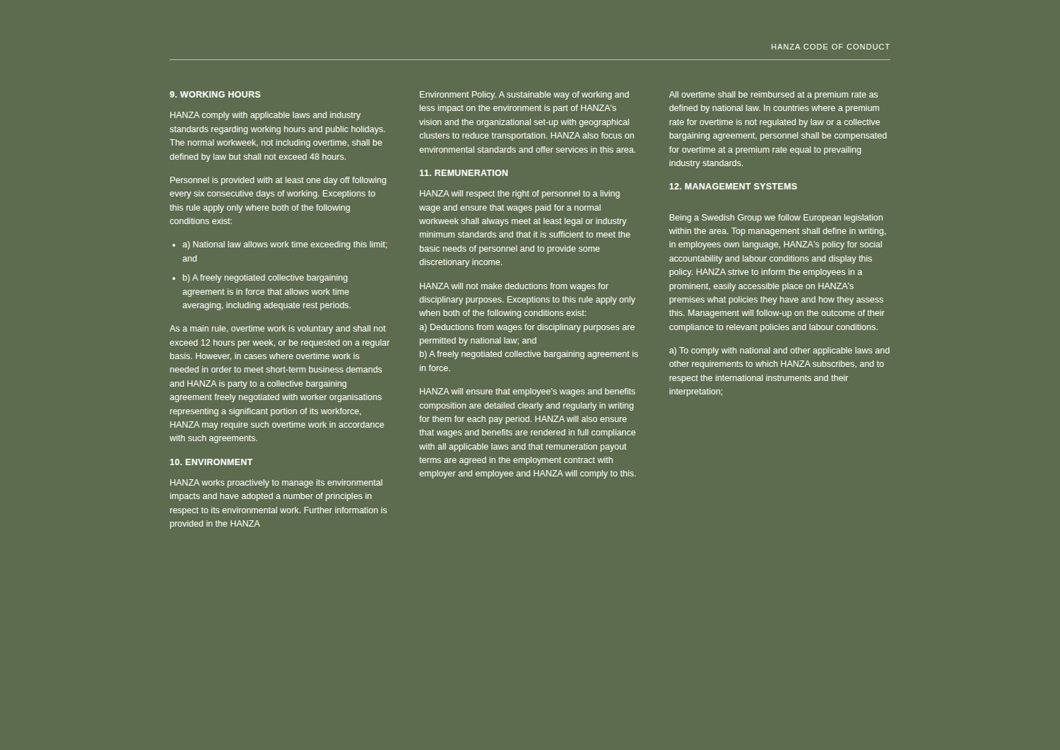HANZA CODE OF CONDUCT
9. WORKING HOURS
HANZA comply with applicable laws and industry standards regarding working hours and public holidays. The normal workweek, not including overtime, shall be defined by law but shall not exceed 48 hours.
Personnel is provided with at least one day off following every six consecutive days of working. Exceptions to this rule apply only where both of the following conditions exist:
a) National law allows work time exceeding this limit; and
b) A freely negotiated collective bargaining agreement is in force that allows work time averaging, including adequate rest periods.
As a main rule, overtime work is voluntary and shall not exceed 12 hours per week, or be requested on a regular basis. However, in cases where overtime work is needed in order to meet short-term business demands and HANZA is party to a collective bargaining agreement freely negotiated with worker organisations representing a significant portion of its workforce, HANZA may require such overtime work in accordance with such agreements.
10. ENVIRONMENT
HANZA works proactively to manage its environmental impacts and have adopted a number of principles in respect to its environmental work. Further information is provided in the HANZA
Environment Policy. A sustainable way of working and less impact on the environment is part of HANZA's vision and the organizational set-up with geographical clusters to reduce transportation. HANZA also focus on environmental standards and offer services in this area.
11. REMUNERATION
HANZA will respect the right of personnel to a living wage and ensure that wages paid for a normal workweek shall always meet at least legal or industry minimum standards and that it is sufficient to meet the basic needs of personnel and to provide some discretionary income.
HANZA will not make deductions from wages for disciplinary purposes. Exceptions to this rule apply only when both of the following conditions exist:
a) Deductions from wages for disciplinary purposes are permitted by national law; and
b) A freely negotiated collective bargaining agreement is in force.
HANZA will ensure that employee's wages and benefits composition are detailed clearly and regularly in writing for them for each pay period. HANZA will also ensure that wages and benefits are rendered in full compliance with all applicable laws and that remuneration payout terms are agreed in the employment contract with employer and employee and HANZA will comply to this.
All overtime shall be reimbursed at a premium rate as defined by national law. In countries where a premium rate for overtime is not regulated by law or a collective bargaining agreement, personnel shall be compensated for overtime at a premium rate equal to prevailing industry standards.
12. MANAGEMENT SYSTEMS
Being a Swedish Group we follow European legislation within the area. Top management shall define in writing, in employees own language, HANZA's policy for social accountability and labour conditions and display this policy. HANZA strive to inform the employees in a prominent, easily accessible place on HANZA's premises what policies they have and how they assess this. Management will follow-up on the outcome of their compliance to relevant policies and labour conditions.
a) To comply with national and other applicable laws and other requirements to which HANZA subscribes, and to respect the international instruments and their interpretation;